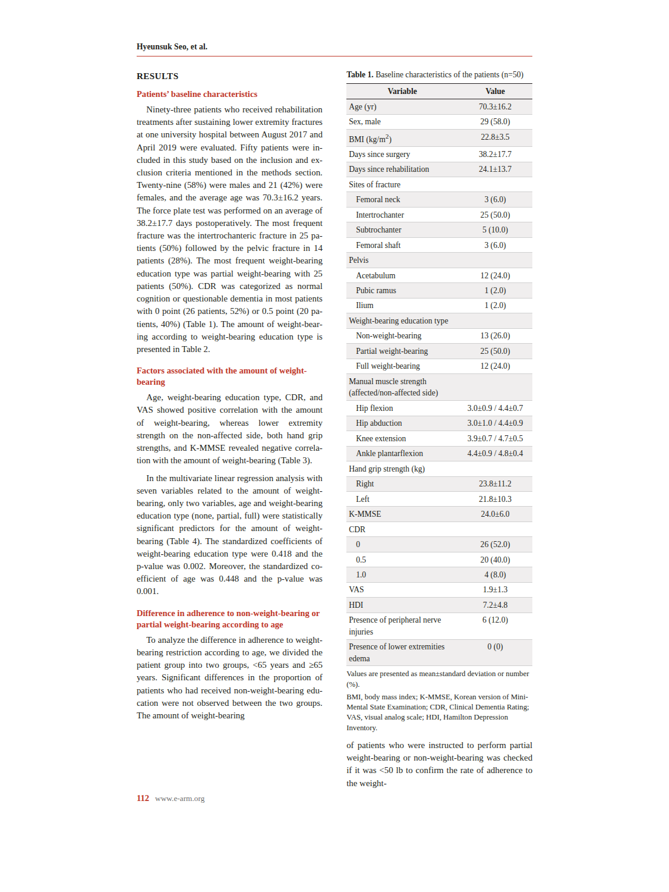Hyeunsuk Seo, et al.
Results
Patients’ baseline characteristics
Ninety-three patients who received rehabilitation treatments after sustaining lower extremity fractures at one university hospital between August 2017 and April 2019 were evaluated. Fifty patients were included in this study based on the inclusion and exclusion criteria mentioned in the methods section. Twenty-nine (58%) were males and 21 (42%) were females, and the average age was 70.3±16.2 years. The force plate test was performed on an average of 38.2±17.7 days postoperatively. The most frequent fracture was the intertrochanteric fracture in 25 patients (50%) followed by the pelvic fracture in 14 patients (28%). The most frequent weight-bearing education type was partial weight-bearing with 25 patients (50%). CDR was categorized as normal cognition or questionable dementia in most patients with 0 point (26 patients, 52%) or 0.5 point (20 patients, 40%) (Table 1). The amount of weight-bearing according to weight-bearing education type is presented in Table 2.
Factors associated with the amount of weight-bearing
Age, weight-bearing education type, CDR, and VAS showed positive correlation with the amount of weight-bearing, whereas lower extremity strength on the non-affected side, both hand grip strengths, and K-MMSE revealed negative correlation with the amount of weight-bearing (Table 3).
In the multivariate linear regression analysis with seven variables related to the amount of weight-bearing, only two variables, age and weight-bearing education type (none, partial, full) were statistically significant predictors for the amount of weight-bearing (Table 4). The standardized coefficients of weight-bearing education type were 0.418 and the p-value was 0.002. Moreover, the standardized coefficient of age was 0.448 and the p-value was 0.001.
Difference in adherence to non-weight-bearing or partial weight-bearing according to age
To analyze the difference in adherence to weight-bearing restriction according to age, we divided the patient group into two groups, <65 years and ≥65 years. Significant differences in the proportion of patients who had received non-weight-bearing education were not observed between the two groups. The amount of weight-bearing
Table 1. Baseline characteristics of the patients (n=50)
| Variable | Value |
| --- | --- |
| Age (yr) | 70.3±16.2 |
| Sex, male | 29 (58.0) |
| BMI (kg/m 2 ) | 22.8±3.5 |
| Days since surgery | 38.2±17.7 |
| Days since rehabilitation | 24.1±13.7 |
| Sites of fracture | |
| Femoral neck | 3 (6.0) |
| Intertrochanter | 25 (50.0) |
| Subtrochanter | 5 (10.0) |
| Femoral shaft | 3 (6.0) |
| Pelvis | |
| Acetabulum | 12 (24.0) |
| Pubic ramus | 1 (2.0) |
| Ilium | 1 (2.0) |
| Weight-bearing education type | |
| Non-weight-bearing | 13 (26.0) |
| Partial weight-bearing | 25 (50.0) |
| Full weight-bearing | 12 (24.0) |
| Manual muscle strength (affected/non-affected side) | |
| Hip flexion | 3.0±0.9 / 4.4±0.7 |
| Hip abduction | 3.0±1.0 / 4.4±0.9 |
| Knee extension | 3.9±0.7 / 4.7±0.5 |
| Ankle plantarflexion | 4.4±0.9 / 4.8±0.4 |
| Hand grip strength (kg) | |
| Right | 23.8±11.2 |
| Left | 21.8±10.3 |
| K-MMSE | 24.0±6.0 |
| CDR | |
| 0 | 26 (52.0) |
| 0.5 | 20 (40.0) |
| 1.0 | 4 (8.0) |
| VAS | 1.9±1.3 |
| HDI | 7.2±4.8 |
| Presence of peripheral nerve injuries | 6 (12.0) |
| Presence of lower extremities edema | 0 (0) |
Values are presented as mean±standard deviation or number (%).
BMI, body mass index; K-MMSE, Korean version of Mini-Mental State Examination; CDR, Clinical Dementia Rating; VAS, visual analog scale; HDI, Hamilton Depression Inventory.
of patients who were instructed to perform partial weight-bearing or non-weight-bearing was checked if it was <50 lb to confirm the rate of adherence to the weight-
112 www.e-arm.org